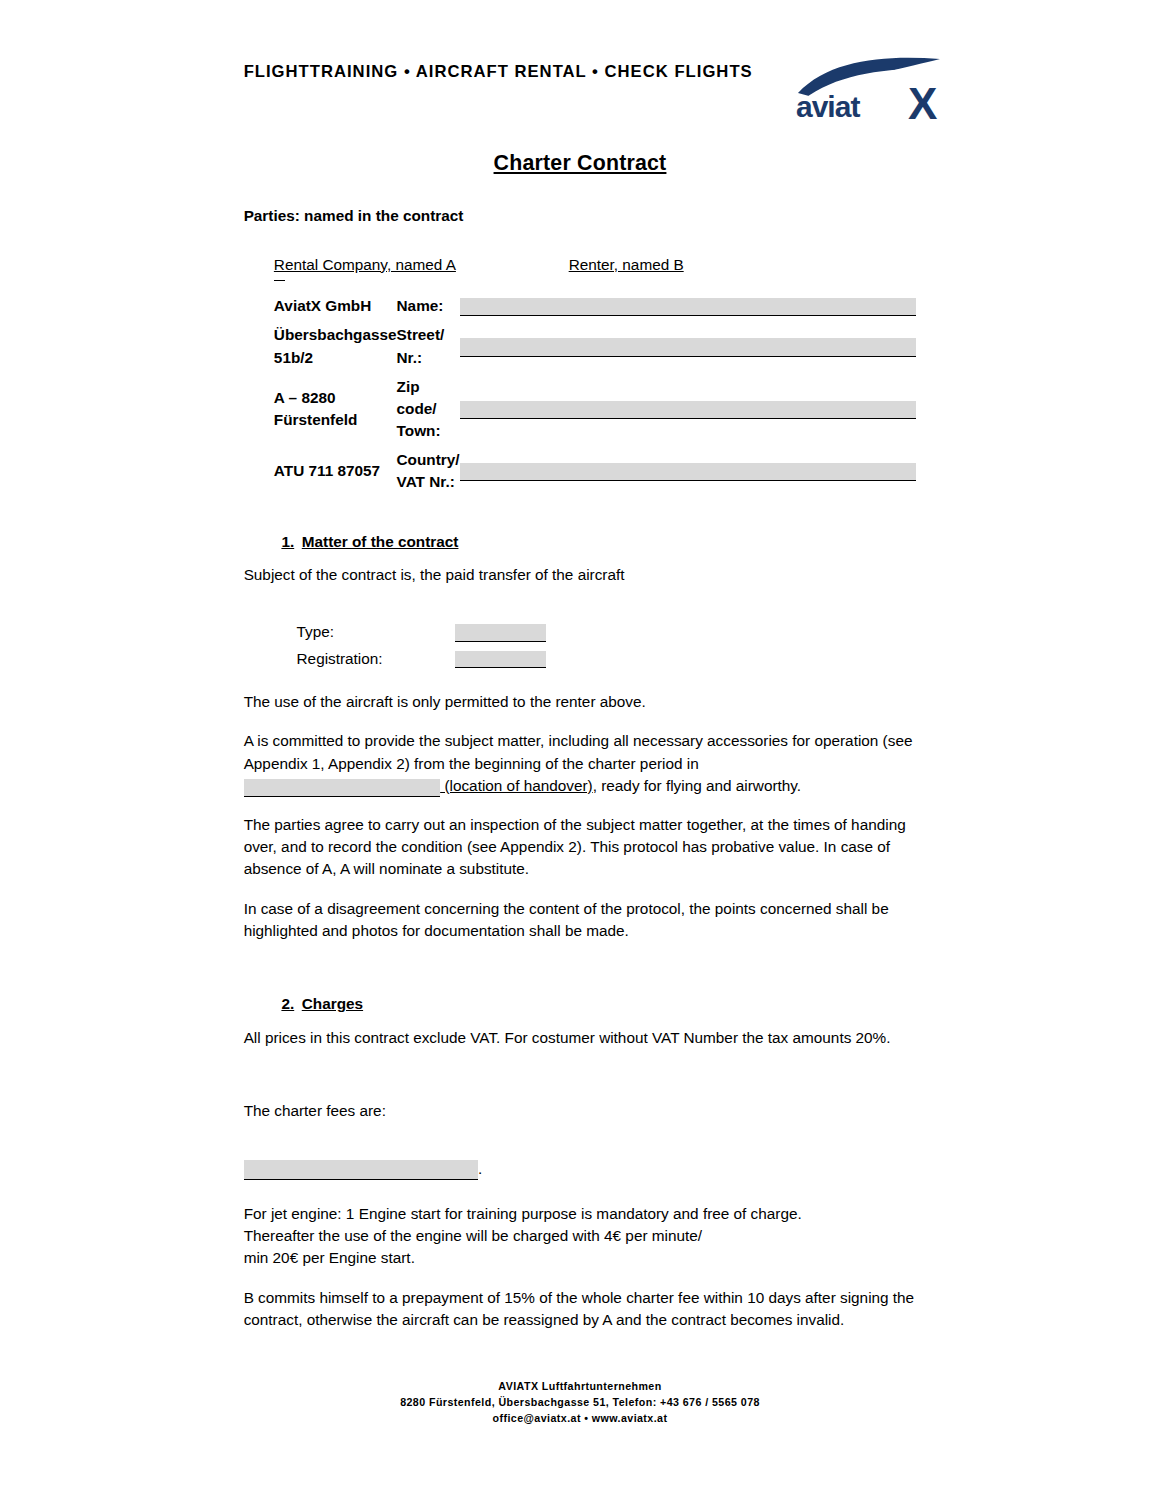FLIGHTTRAINING • AIRCRAFT RENTAL • CHECK FLIGHTS
AviatX aviat X
Charter Contract
Parties: named in the contract
Rental Company, named A
Renter, named B
| AviatX GmbH | Name: | |
| Übersbachgasse 51b/2 | Street/ Nr.: | |
| A – 8280 Fürstenfeld | Zip code/ Town: | |
| ATU 711 87057 | Country/ VAT Nr.: | |
1. Matter of the contract
Subject of the contract is, the paid transfer of the aircraft
| Type: | |
| Registration: | |
The use of the aircraft is only permitted to the renter above.
A is committed to provide the subject matter, including all necessary accessories for operation (see Appendix 1, Appendix 2) from the beginning of the charter period in
(location of handover), ready for flying and airworthy.
The parties agree to carry out an inspection of the subject matter together, at the times of handing over, and to record the condition (see Appendix 2). This protocol has probative value. In case of absence of A, A will nominate a substitute.
In case of a disagreement concerning the content of the protocol, the points concerned shall be highlighted and photos for documentation shall be made.
2. Charges
All prices in this contract exclude VAT. For costumer without VAT Number the tax amounts 20%.
The charter fees are:
.
For jet engine: 1 Engine start for training purpose is mandatory and free of charge.
Thereafter the use of the engine will be charged with 4€ per minute/
min 20€ per Engine start.
B commits himself to a prepayment of 15% of the whole charter fee within 10 days after signing the contract, otherwise the aircraft can be reassigned by A and the contract becomes invalid.
AVIATX Luftfahrtunternehmen
8280 Fürstenfeld, Übersbachgasse 51, Telefon: +43 676 / 5565 078
office@aviatx.at • www.aviatx.at